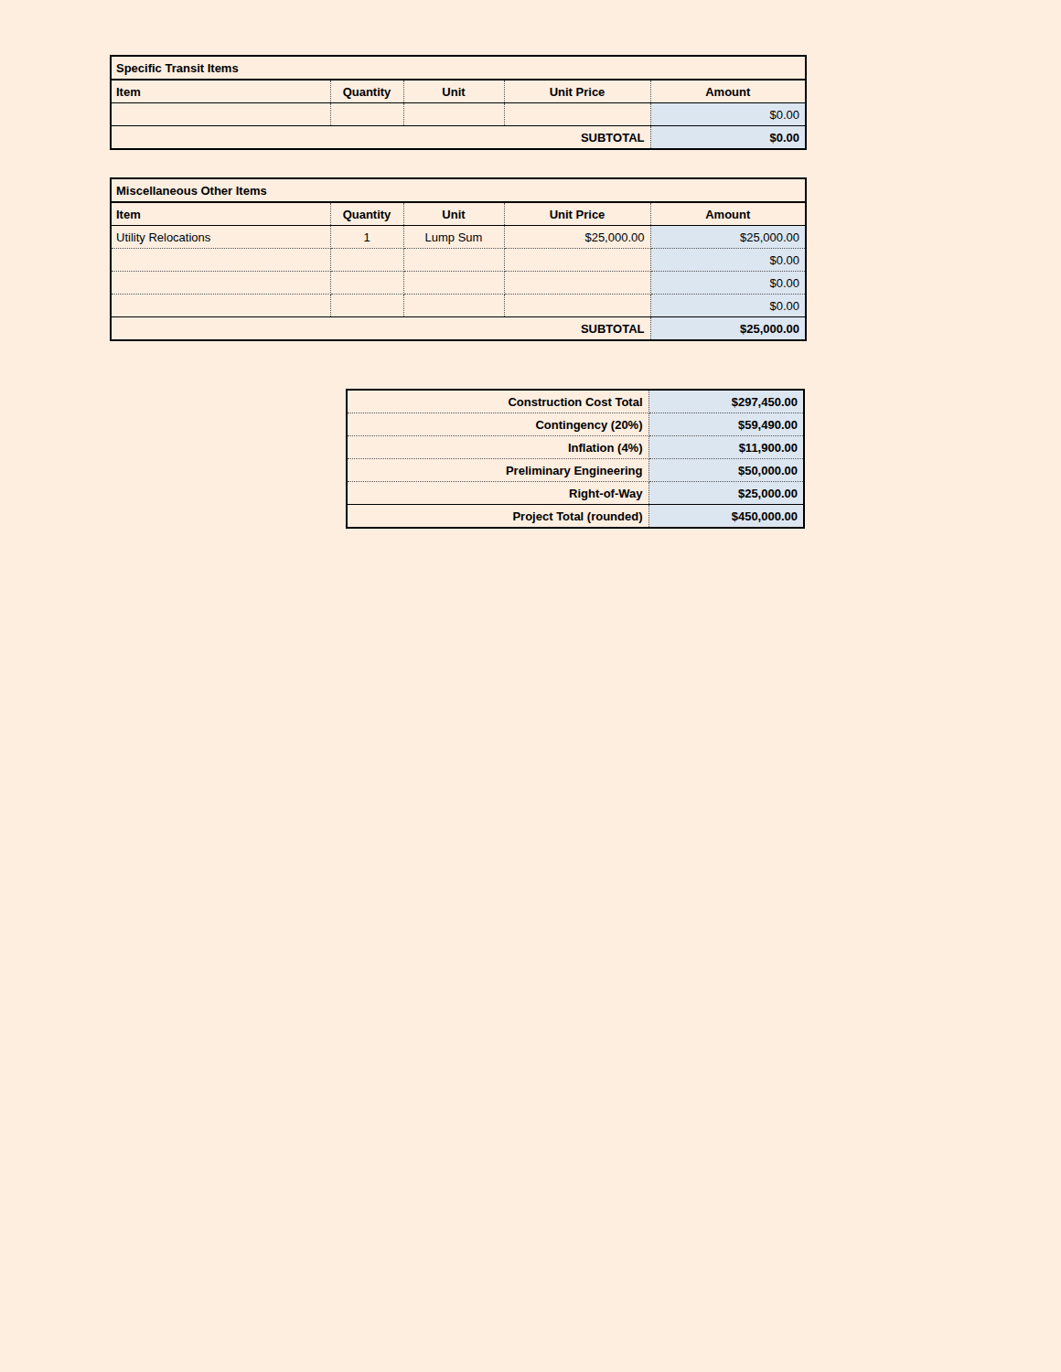| Specific Transit Items |
| Item | Quantity | Unit | Unit Price | Amount |
| | | | | $0.00 |
| SUBTOTAL | $0.00 |
| Miscellaneous Other Items |
| Item | Quantity | Unit | Unit Price | Amount |
| Utility Relocations | 1 | Lump Sum | $25,000.00 | $25,000.00 |
| | | | | $0.00 |
| | | | | $0.00 |
| | | | | $0.00 |
| SUBTOTAL | $25,000.00 |
| Construction Cost Total | $297,450.00 |
| Contingency (20%) | $59,490.00 |
| Inflation (4%) | $11,900.00 |
| Preliminary Engineering | $50,000.00 |
| Right-of-Way | $25,000.00 |
| Project Total (rounded) | $450,000.00 |